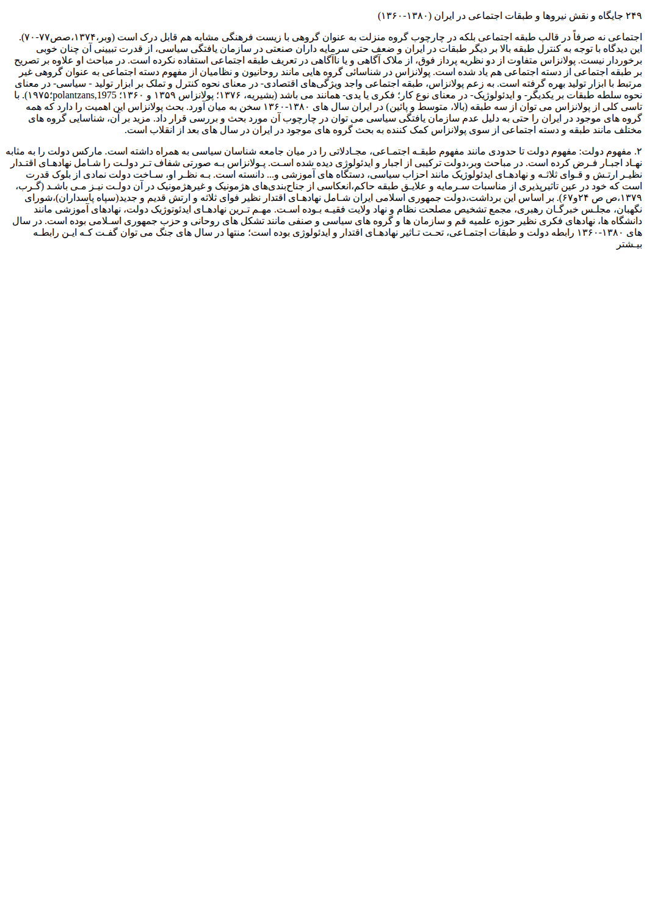۲۴۹ جایگاه و نقش نیروها و طبقات اجتماعی در ایران (۱۳۸۰-۱۳۶۰)
اجتماعی نه صرفاً در قالب طبقه اجتماعی بلکه در چارچوب گروه منزلت به عنوان گروهی با زیست فرهنگی مشابه هم قابل درک است (وبر،۱۳۷۴،صص۷۷-۷۰). این دیدگاه با توجه به کنترل طبقه بالا بر دیگر طبقات در ایران و ضعف حتی سرمایه داران صنعتی در سازمان یافتگی سیاسی، از قدرت تبیینی آن چنان خوبی برخوردار نیست. پولانزاس متفاوت از دو نظریه پرداز فوق، از ملاک آگاهی و یا ناآگاهی در تعریف طبقه اجتماعی استفاده نکرده است. در مباحث او علاوه بر تصریح بر طبقه اجتماعی از دسته اجتماعی هم یاد شده است. پولانزاس در شناسائی گروه هایی مانند روحانیون و نظامیان از مفهوم دسته اجتماعی به عنوان گروهی غیر مرتبط با ابزار تولید بهره گرفته است. به زعم پولانزاس، طبقه اجتماعی واجد ویژگی‌های اقتصادی- در معنای نحوه کنترل و تملک بر ابزار تولید - سیاسی- در معنای نحوه سلطه طبقات بر یکدیگر- و ایدئولوژیک- در معنای نوع کار؛ فکری یا یدی- همانند می باشد (بشیریه، ۱۳۷۶؛ پولانزاس ۱۳۵۹ و ۱۳۶۰؛ polantzans,1975؛۱۹۷۵). با تاسی کلی از پولانزاس می توان از سه طبقه (بالا، متوسط و پائین) در ایران سال های ۱۳۸۰-۱۳۶۰ سخن به میان آورد. بحث پولانزاس این اهمیت را دارد که همه گروه های موجود در ایران را حتی به دلیل عدم سازمان یافتگی سیاسی می توان در چارچوب آن مورد بحث و بررسی قرار داد. مزید بر آن، شناسایی گروه های مختلف مانند طبقه و دسته اجتماعی از سوی پولانزاس کمک کننده به بحث گروه های موجود در ایران در سال های بعد از انقلاب است.
۲. مفهوم دولت: مفهوم دولت تا حدودی مانند مفهوم طبقـه اجتمـاعی، مجـادلاتی را در میان جامعه شناسان سیاسی به همراه داشته است. مارکس دولت را به مثابه نهـاد اجبـار فـرض کرده است. در مباحث وبر،دولت ترکیبی از اجبار و ایدئولوژی دیده شده اسـت. پـولانزاس بـه صورتی شفاف تـر دولـت را شـامل نهادهـای اقتـدار نظیـر ارتـش و قـوای ثلاثـه و نهادهـای ایدئولوژیک مانند احزاب سیاسی، دستگاه های آموزشی و... دانسته است. بـه نظـر او، سـاخت دولت نمادی از بلوک قدرت است که خود در عین تاثیرپذیری از مناسبات سـرمایه و علایـق طبقه حاکم،انعکاسی از جناح‌بندی‌های هژمونیک و غیرهژمونیک در آن دولـت نیـز مـی باشـد (گـرب، ۱۳۷۹،ص ص ۲۴و۶۷). بر اساس این برداشت،دولت جمهوری اسلامی ایران شـامل نهادهـای اقتدار نظیر فوای ثلاثه و ارتش قدیم و جدید(سپاه پاسداران)،شورای نگهبان، مجلـس خبرگـان رهبری، مجمع تشخیص مصلحت نظام و نهاد ولایت فقیـه بـوده اسـت. مهـم تـرین نهادهـای ایدئوتوژیک دولت، نهادهای آموزشی مانند دانشگاه ها، نهادهای فکری نظیر حوزه علمیه قم و سازمان ها و گروه های سیاسی و صنفی مانند تشکل های روحانی و حزب جمهوری اسـلامی بوده است. در سال های ۱۳۸۰-۱۳۶۰ رابطه دولت و طبقات اجتمـاعی، تحـت تـاثیر نهادهـای اقتدار و ایدئولوژی بوده است؛ منتها در سال های جنگ می توان گفـت کـه ایـن رابطـه بیـشتر